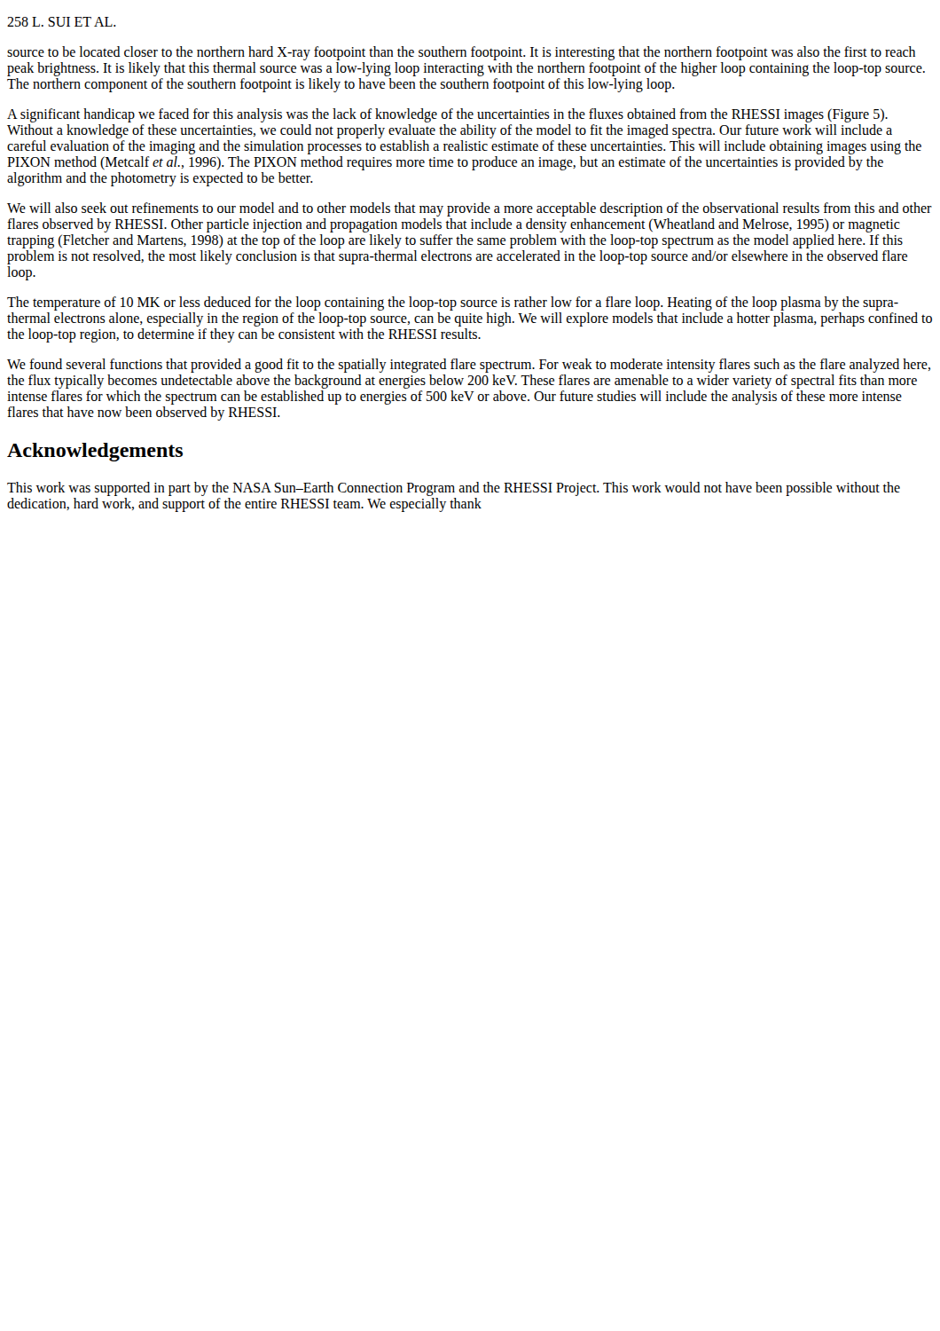258 L. SUI ET AL.
source to be located closer to the northern hard X-ray footpoint than the southern footpoint. It is interesting that the northern footpoint was also the first to reach peak brightness. It is likely that this thermal source was a low-lying loop interacting with the northern footpoint of the higher loop containing the loop-top source. The northern component of the southern footpoint is likely to have been the southern footpoint of this low-lying loop.
A significant handicap we faced for this analysis was the lack of knowledge of the uncertainties in the fluxes obtained from the RHESSI images (Figure 5). Without a knowledge of these uncertainties, we could not properly evaluate the ability of the model to fit the imaged spectra. Our future work will include a careful evaluation of the imaging and the simulation processes to establish a realistic estimate of these uncertainties. This will include obtaining images using the PIXON method (Metcalf et al., 1996). The PIXON method requires more time to produce an image, but an estimate of the uncertainties is provided by the algorithm and the photometry is expected to be better.
We will also seek out refinements to our model and to other models that may provide a more acceptable description of the observational results from this and other flares observed by RHESSI. Other particle injection and propagation models that include a density enhancement (Wheatland and Melrose, 1995) or magnetic trapping (Fletcher and Martens, 1998) at the top of the loop are likely to suffer the same problem with the loop-top spectrum as the model applied here. If this problem is not resolved, the most likely conclusion is that supra-thermal electrons are accelerated in the loop-top source and/or elsewhere in the observed flare loop.
The temperature of 10 MK or less deduced for the loop containing the loop-top source is rather low for a flare loop. Heating of the loop plasma by the supra-thermal electrons alone, especially in the region of the loop-top source, can be quite high. We will explore models that include a hotter plasma, perhaps confined to the loop-top region, to determine if they can be consistent with the RHESSI results.
We found several functions that provided a good fit to the spatially integrated flare spectrum. For weak to moderate intensity flares such as the flare analyzed here, the flux typically becomes undetectable above the background at energies below 200 keV. These flares are amenable to a wider variety of spectral fits than more intense flares for which the spectrum can be established up to energies of 500 keV or above. Our future studies will include the analysis of these more intense flares that have now been observed by RHESSI.
Acknowledgements
This work was supported in part by the NASA Sun–Earth Connection Program and the RHESSI Project. This work would not have been possible without the dedication, hard work, and support of the entire RHESSI team. We especially thank